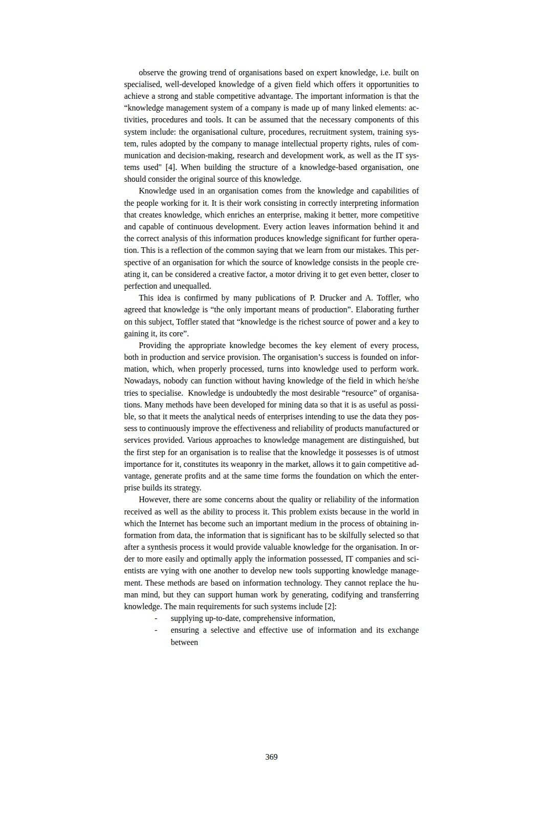observe the growing trend of organisations based on expert knowledge, i.e. built on specialised, well-developed knowledge of a given field which offers it opportunities to achieve a strong and stable competitive advantage. The important information is that the “knowledge management system of a company is made up of many linked elements: activities, procedures and tools. It can be assumed that the necessary components of this system include: the organisational culture, procedures, recruitment system, training system, rules adopted by the company to manage intellectual property rights, rules of communication and decision-making, research and development work, as well as the IT systems used" [4]. When building the structure of a knowledge-based organisation, one should consider the original source of this knowledge.
Knowledge used in an organisation comes from the knowledge and capabilities of the people working for it. It is their work consisting in correctly interpreting information that creates knowledge, which enriches an enterprise, making it better, more competitive and capable of continuous development. Every action leaves information behind it and the correct analysis of this information produces knowledge significant for further operation. This is a reflection of the common saying that we learn from our mistakes. This perspective of an organisation for which the source of knowledge consists in the people creating it, can be considered a creative factor, a motor driving it to get even better, closer to perfection and unequalled.
This idea is confirmed by many publications of P. Drucker and A. Toffler, who agreed that knowledge is “the only important means of production”. Elaborating further on this subject, Toffler stated that “knowledge is the richest source of power and a key to gaining it, its core”.
Providing the appropriate knowledge becomes the key element of every process, both in production and service provision. The organisation’s success is founded on information, which, when properly processed, turns into knowledge used to perform work. Nowadays, nobody can function without having knowledge of the field in which he/she tries to specialise. Knowledge is undoubtedly the most desirable “resource” of organisations. Many methods have been developed for mining data so that it is as useful as possible, so that it meets the analytical needs of enterprises intending to use the data they possess to continuously improve the effectiveness and reliability of products manufactured or services provided. Various approaches to knowledge management are distinguished, but the first step for an organisation is to realise that the knowledge it possesses is of utmost importance for it, constitutes its weaponry in the market, allows it to gain competitive advantage, generate profits and at the same time forms the foundation on which the enterprise builds its strategy.
However, there are some concerns about the quality or reliability of the information received as well as the ability to process it. This problem exists because in the world in which the Internet has become such an important medium in the process of obtaining information from data, the information that is significant has to be skilfully selected so that after a synthesis process it would provide valuable knowledge for the organisation. In order to more easily and optimally apply the information possessed, IT companies and scientists are vying with one another to develop new tools supporting knowledge management. These methods are based on information technology. They cannot replace the human mind, but they can support human work by generating, codifying and transferring knowledge. The main requirements for such systems include [2]:
supplying up-to-date, comprehensive information,
ensuring a selective and effective use of information and its exchange between
369